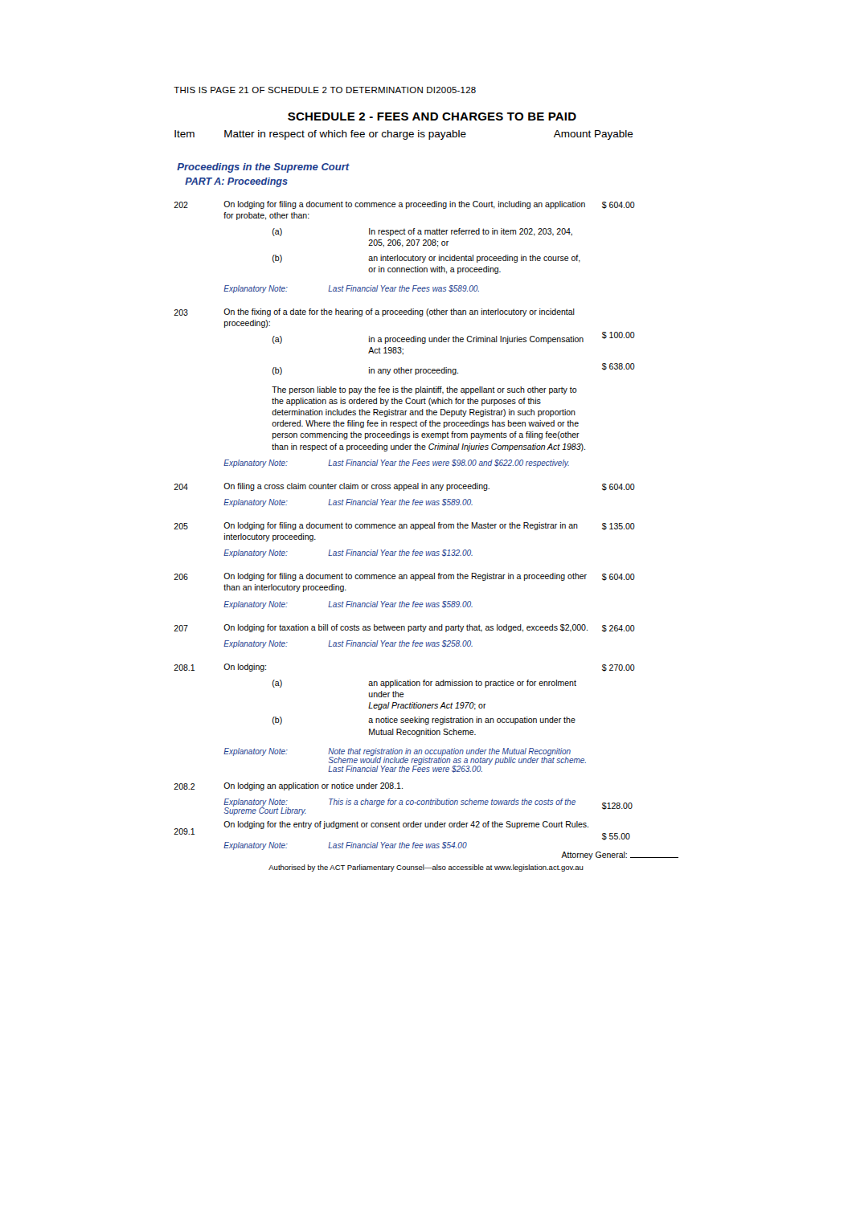THIS IS PAGE 21 OF SCHEDULE 2 TO DETERMINATION DI2005-128
SCHEDULE 2 - FEES AND CHARGES TO BE PAID
Item
Matter in respect of which fee or charge is payable
Amount Payable
Proceedings in the Supreme Court
PART A: Proceedings
| 202 | On lodging for filing a document to commence a proceeding in the Court, including an application for probate, other than: / (a) / In respect of a matter referred to in item 202, 203, 204, 205, 206, 207 208; or / / (b) / an interlocutory or incidental proceeding in the course of, or in connection with, a proceeding. / Explanatory Note: Last Financial Year the Fees was $589.00. | $ 604.00 |
| 203 | On the fixing of a date for the hearing of a proceeding (other than an interlocutory or incidental proceeding): | |
| | / (a) / in a proceeding under the Criminal Injuries Compensation Act 1983; / | $ 100.00 |
| | / (b) / in any other proceeding. / | $ 638.00 |
| | The person liable to pay the fee is the plaintiff, the appellant or such other party to the application as is ordered by the Court (which for the purposes of this determination includes the Registrar and the Deputy Registrar) in such proportion ordered. Where the filing fee in respect of the proceedings has been waived or the person commencing the proceedings is exempt from payments of a filing fee(other than in respect of a proceeding under the Criminal Injuries Compensation Act 1983 ). Explanatory Note: Last Financial Year the Fees were $98.00 and $622.00 respectively. | |
| 204 | On filing a cross claim counter claim or cross appeal in any proceeding. Explanatory Note: Last Financial Year the fee was $589.00. | $ 604.00 |
| 205 | On lodging for filing a document to commence an appeal from the Master or the Registrar in an interlocutory proceeding. Explanatory Note: Last Financial Year the fee was $132.00. | $ 135.00 |
| 206 | On lodging for filing a document to commence an appeal from the Registrar in a proceeding other than an interlocutory proceeding. Explanatory Note: Last Financial Year the fee was $589.00. | $ 604.00 |
| 207 | On lodging for taxation a bill of costs as between party and party that, as lodged, exceeds $2,000. Explanatory Note: Last Financial Year the fee was $258.00. | $ 264.00 |
| 208.1 | On lodging: / (a) / an application for admission to practice or for enrolment under the Legal Practitioners Act 1970 ; or / / (b) / a notice seeking registration in an occupation under the Mutual Recognition Scheme. / Explanatory Note: Note that registration in an occupation under the Mutual Recognition Scheme would include registration as a notary public under that scheme. Last Financial Year the Fees were $263.00. | $ 270.00 |
| 208.2 | On lodging an application or notice under 208.1. Explanatory Note: Supreme Court Library. This is a charge for a co-contribution scheme towards the costs of the | $128.00 |
| 209.1 | On lodging for the entry of judgment or consent order under order 42 of the Supreme Court Rules. Explanatory Note: Last Financial Year the fee was $54.00 | $ 55.00 |
Attorney General:
Authorised by the ACT Parliamentary Counsel—also accessible at www.legislation.act.gov.au